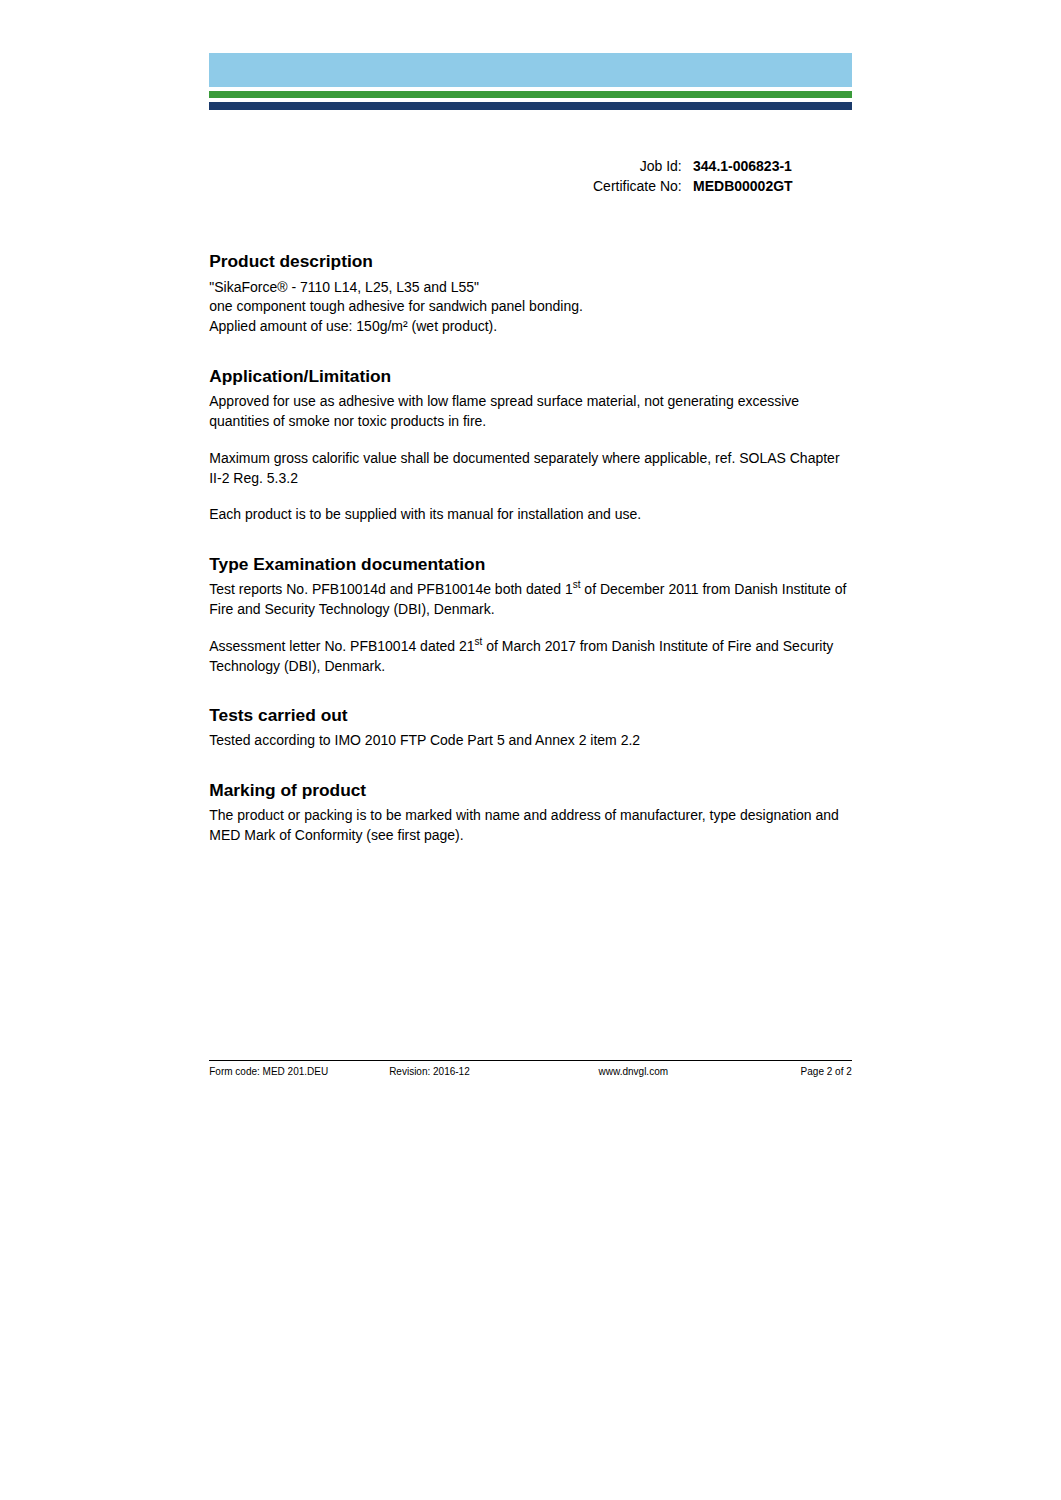Job Id: 344.1-006823-1
Certificate No: MEDB00002GT
Product description
"SikaForce® - 7110 L14, L25, L35 and L55"
one component tough adhesive for sandwich panel bonding.
Applied amount of use: 150g/m² (wet product).
Application/Limitation
Approved for use as adhesive with low flame spread surface material, not generating excessive quantities of smoke nor toxic products in fire.
Maximum gross calorific value shall be documented separately where applicable, ref. SOLAS Chapter II-2 Reg. 5.3.2
Each product is to be supplied with its manual for installation and use.
Type Examination documentation
Test reports No. PFB10014d and PFB10014e both dated 1st of December 2011 from Danish Institute of Fire and Security Technology (DBI), Denmark.
Assessment letter No. PFB10014 dated 21st of March 2017 from Danish Institute of Fire and Security Technology (DBI), Denmark.
Tests carried out
Tested according to IMO 2010 FTP Code Part 5 and Annex 2 item 2.2
Marking of product
The product or packing is to be marked with name and address of manufacturer, type designation and MED Mark of Conformity (see first page).
| Form code: MED 201.DEU | Revision: 2016-12 | www.dnvgl.com | Page 2 of 2 |